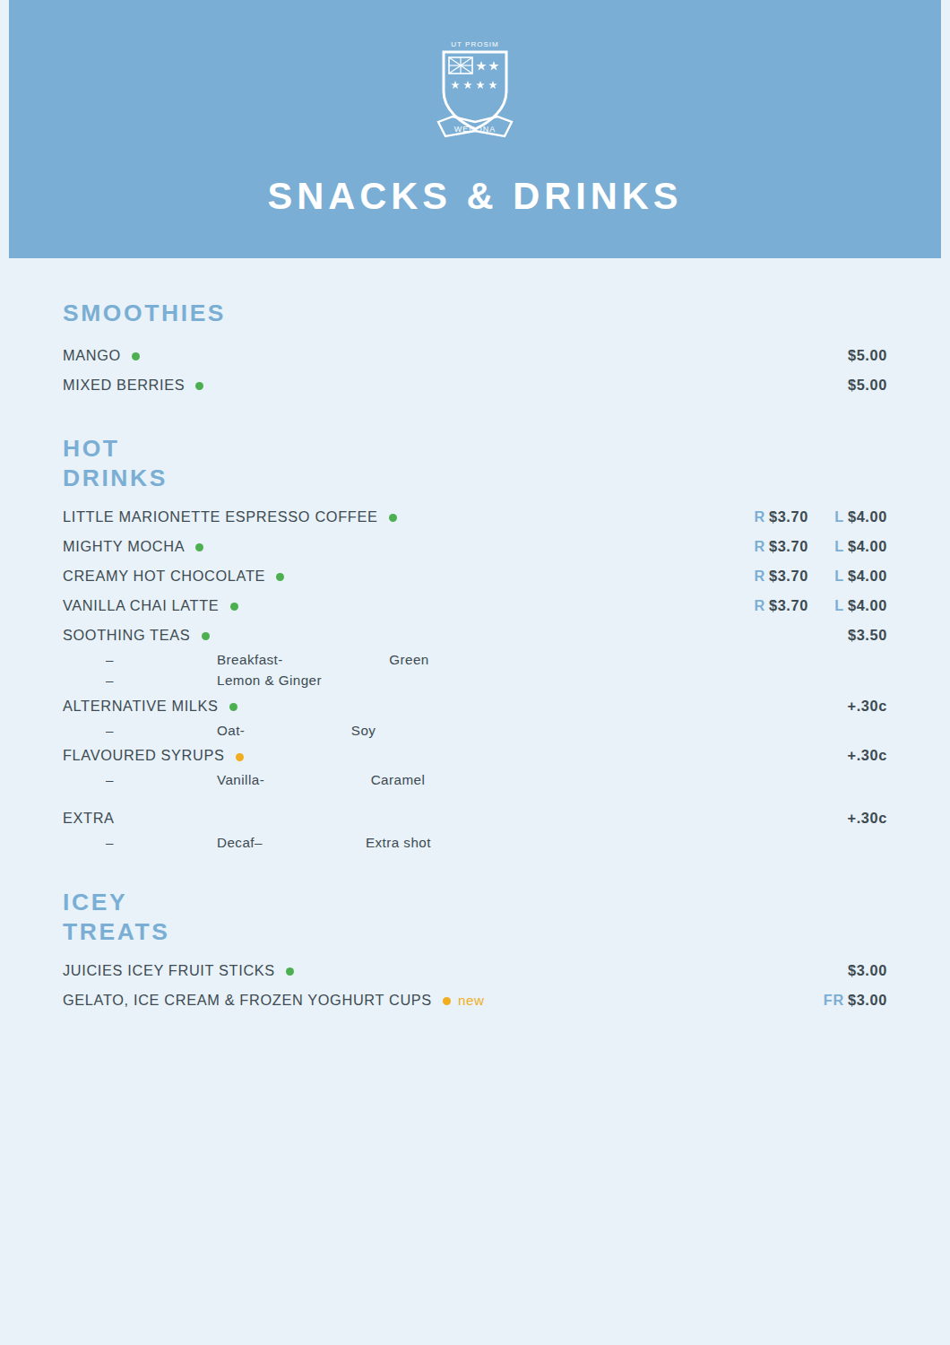UT PROSIM WENONA
SNACKS & DRINKS
SMOOTHIES
MANGO $5.00
MIXED BERRIES $5.00
HOT
DRINKS
LITTLE MARIONETTE ESPRESSO COFFEE R$3.70 L$4.00
MIGHTY MOCHA R$3.70 L$4.00
CREAMY HOT CHOCOLATE R$3.70 L$4.00
VANILLA CHAI LATTE R$3.70 L$4.00
SOOTHING TEAS $3.50
–Breakfast-Green
–Lemon & Ginger
ALTERNATIVE MILKS +.30c
–Oat-Soy
FLAVOURED SYRUPS +.30c
–Vanilla-Caramel
EXTRA +.30c
–Decaf–Extra shot
ICEY
TREATS
JUICIES ICEY FRUIT STICKS $3.00
GELATO, ICE CREAM & FROZEN YOGHURT CUPS new FR$3.00